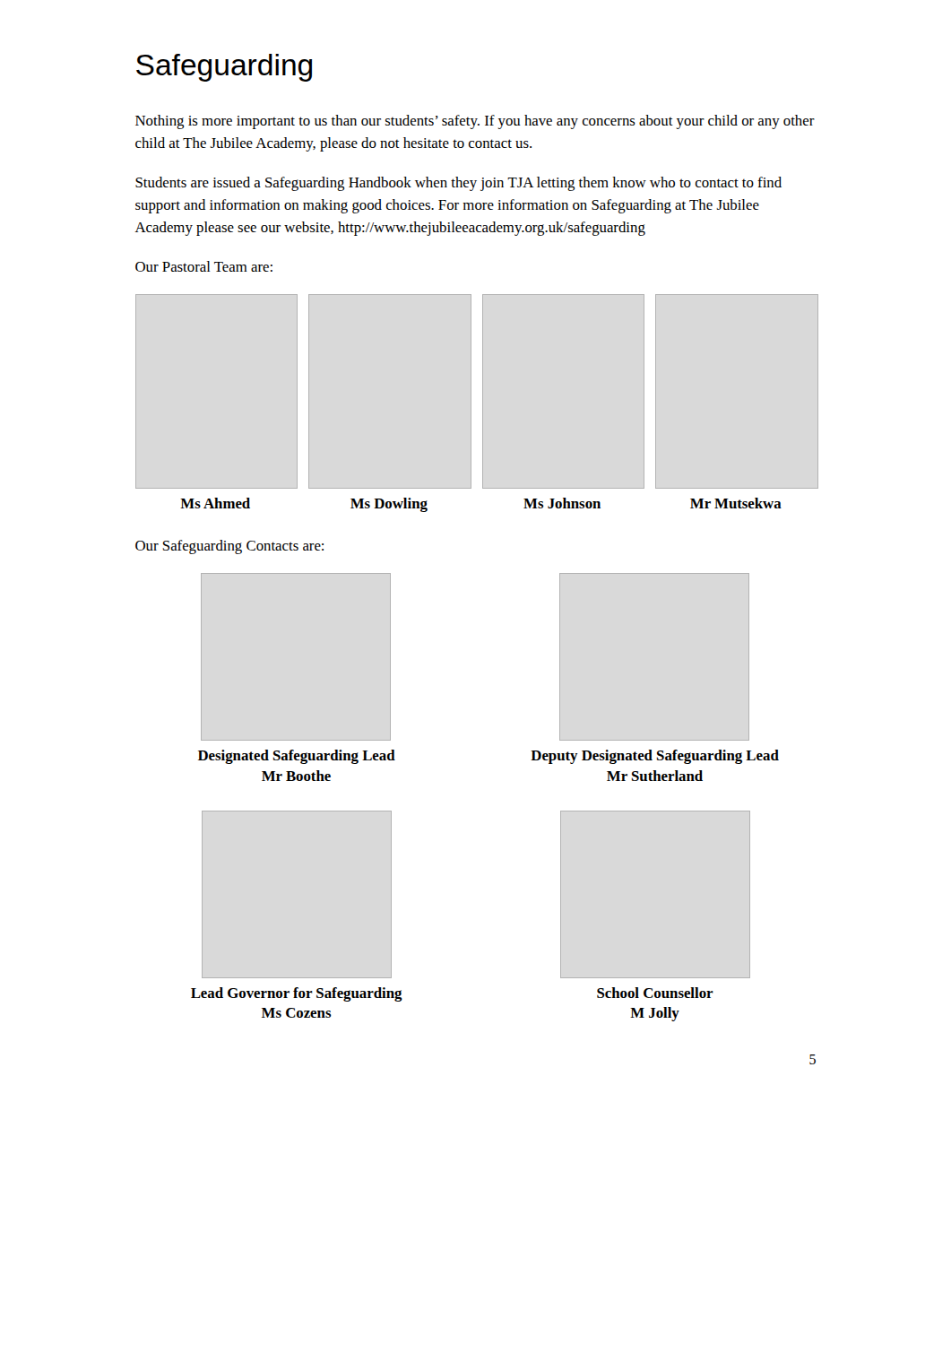Safeguarding
Nothing is more important to us than our students’ safety. If you have any concerns about your child or any other child at The Jubilee Academy, please do not hesitate to contact us.
Students are issued a Safeguarding Handbook when they join TJA letting them know who to contact to find support and information on making good choices. For more information on Safeguarding at The Jubilee Academy please see our website, http://www.thejubileeacademy.org.uk/safeguarding
Our Pastoral Team are:
Ms Ahmed
Ms Dowling
Ms Johnson
Mr Mutsekwa
Our Safeguarding Contacts are:
Designated Safeguarding Lead
Mr Boothe
Deputy Designated Safeguarding Lead
Mr Sutherland
Lead Governor for Safeguarding
Ms Cozens
School Counsellor
M Jolly
5